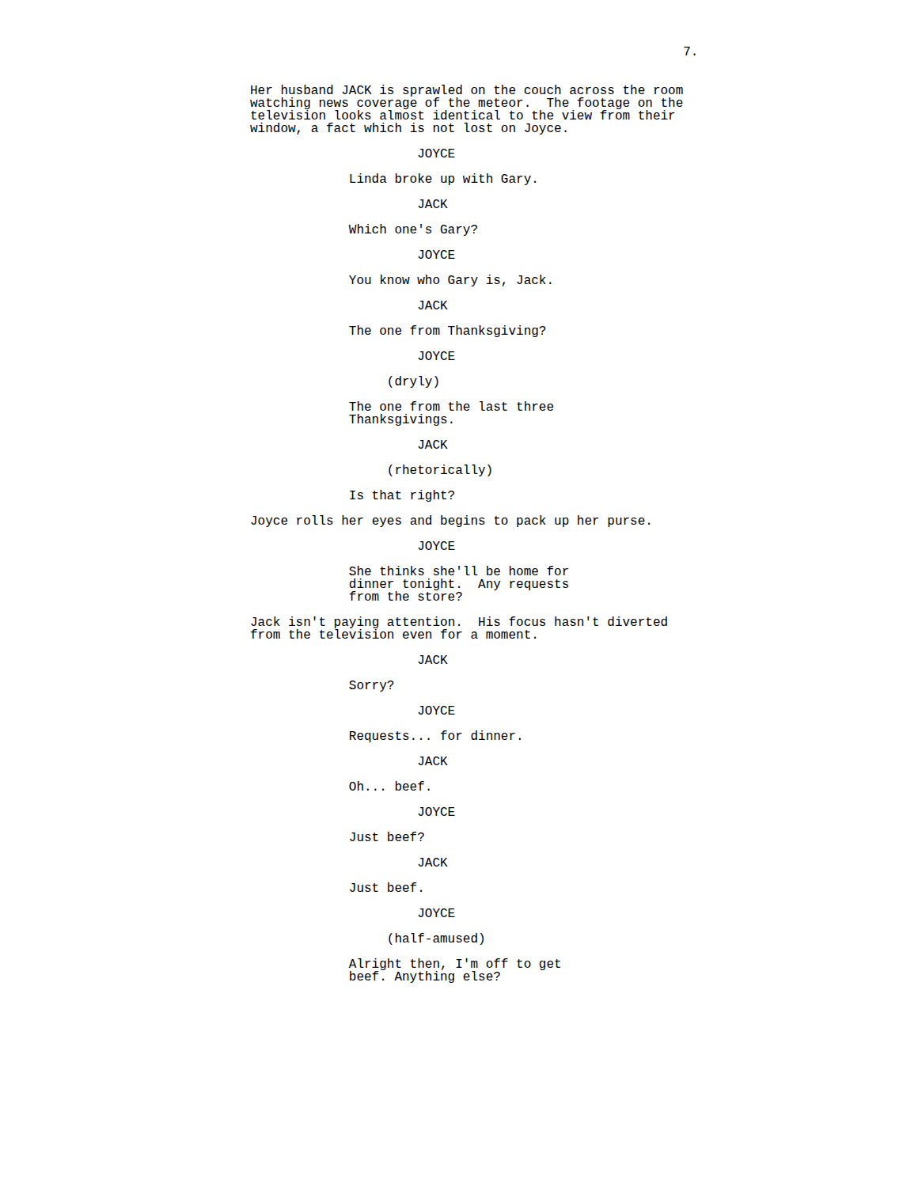7.
Her husband JACK is sprawled on the couch across the room watching news coverage of the meteor. The footage on the television looks almost identical to the view from their window, a fact which is not lost on Joyce.
JOYCE
Linda broke up with Gary.
JACK
Which one's Gary?
JOYCE
You know who Gary is, Jack.
JACK
The one from Thanksgiving?
JOYCE
(dryly)
The one from the last three Thanksgivings.
JACK
(rhetorically)
Is that right?
Joyce rolls her eyes and begins to pack up her purse.
JOYCE
She thinks she'll be home for dinner tonight. Any requests from the store?
Jack isn't paying attention. His focus hasn't diverted from the television even for a moment.
JACK
Sorry?
JOYCE
Requests... for dinner.
JACK
Oh... beef.
JOYCE
Just beef?
JACK
Just beef.
JOYCE
(half-amused)
Alright then, I'm off to get beef. Anything else?